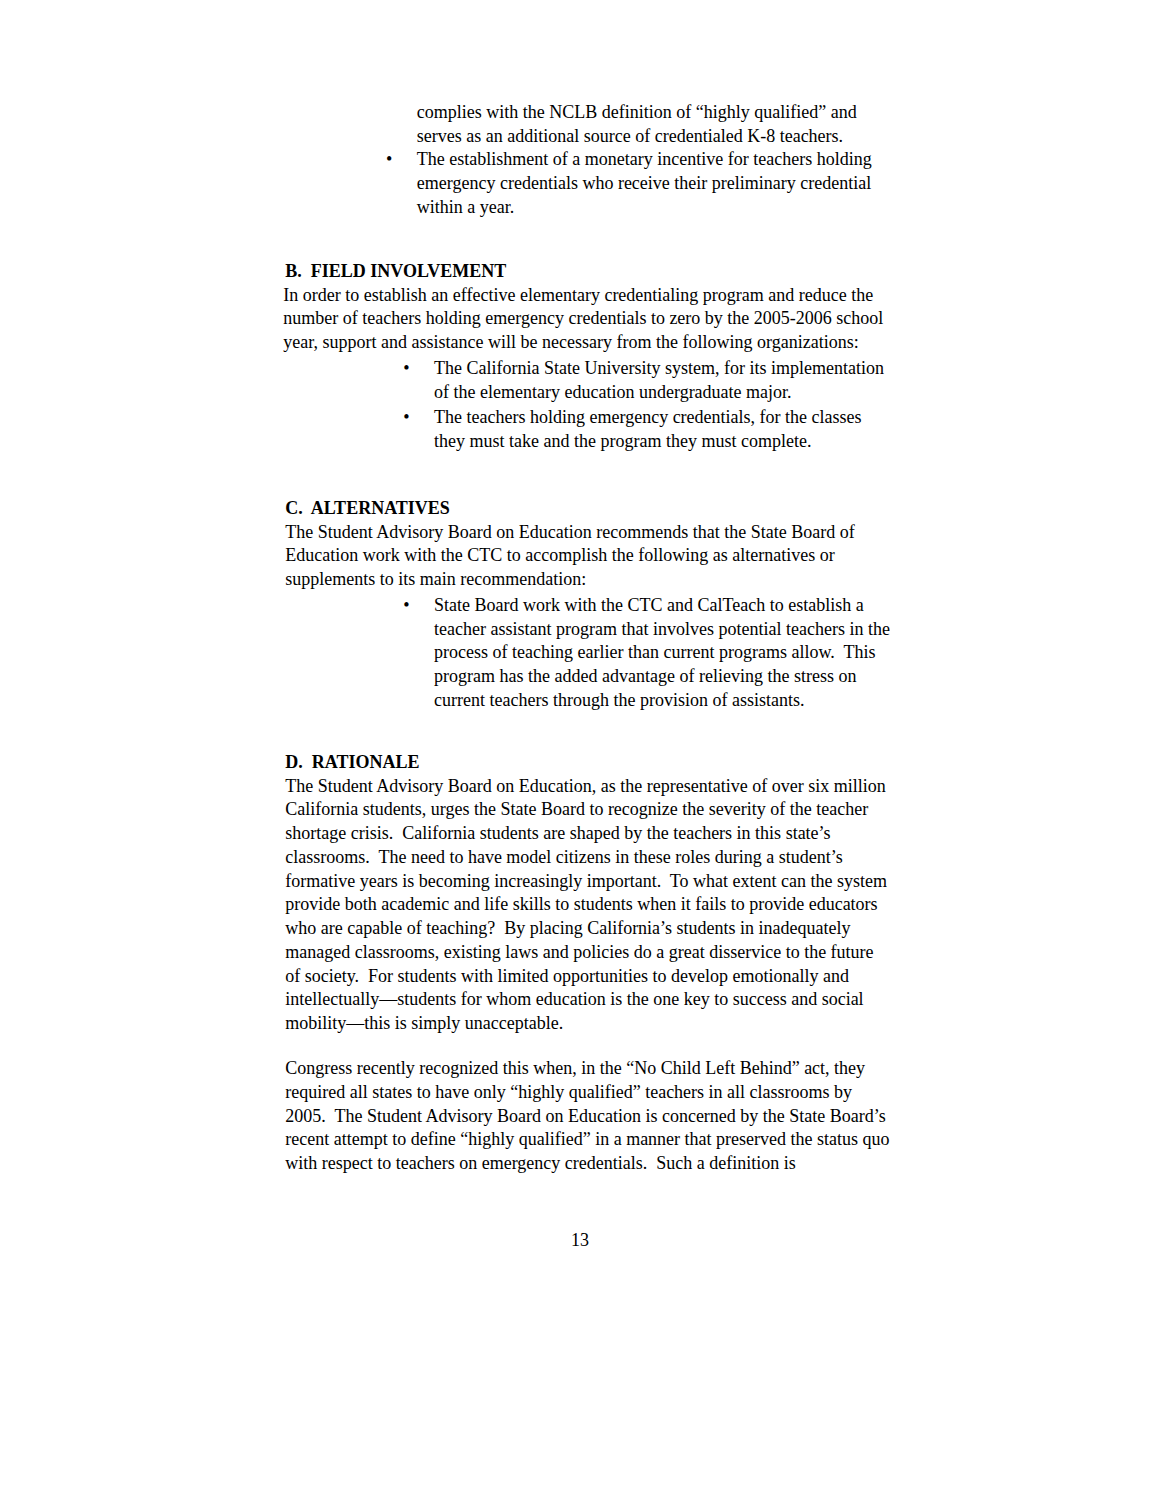complies with the NCLB definition of “highly qualified” and serves as an additional source of credentialed K-8 teachers.
The establishment of a monetary incentive for teachers holding emergency credentials who receive their preliminary credential within a year.
B. FIELD INVOLVEMENT
In order to establish an effective elementary credentialing program and reduce the number of teachers holding emergency credentials to zero by the 2005-2006 school year, support and assistance will be necessary from the following organizations:
The California State University system, for its implementation of the elementary education undergraduate major.
The teachers holding emergency credentials, for the classes they must take and the program they must complete.
C. ALTERNATIVES
The Student Advisory Board on Education recommends that the State Board of Education work with the CTC to accomplish the following as alternatives or supplements to its main recommendation:
State Board work with the CTC and CalTeach to establish a teacher assistant program that involves potential teachers in the process of teaching earlier than current programs allow. This program has the added advantage of relieving the stress on current teachers through the provision of assistants.
D. RATIONALE
The Student Advisory Board on Education, as the representative of over six million California students, urges the State Board to recognize the severity of the teacher shortage crisis. California students are shaped by the teachers in this state’s classrooms. The need to have model citizens in these roles during a student’s formative years is becoming increasingly important. To what extent can the system provide both academic and life skills to students when it fails to provide educators who are capable of teaching? By placing California’s students in inadequately managed classrooms, existing laws and policies do a great disservice to the future of society. For students with limited opportunities to develop emotionally and intellectually—students for whom education is the one key to success and social mobility—this is simply unacceptable.
Congress recently recognized this when, in the “No Child Left Behind” act, they required all states to have only “highly qualified” teachers in all classrooms by 2005. The Student Advisory Board on Education is concerned by the State Board’s recent attempt to define “highly qualified” in a manner that preserved the status quo with respect to teachers on emergency credentials. Such a definition is
13